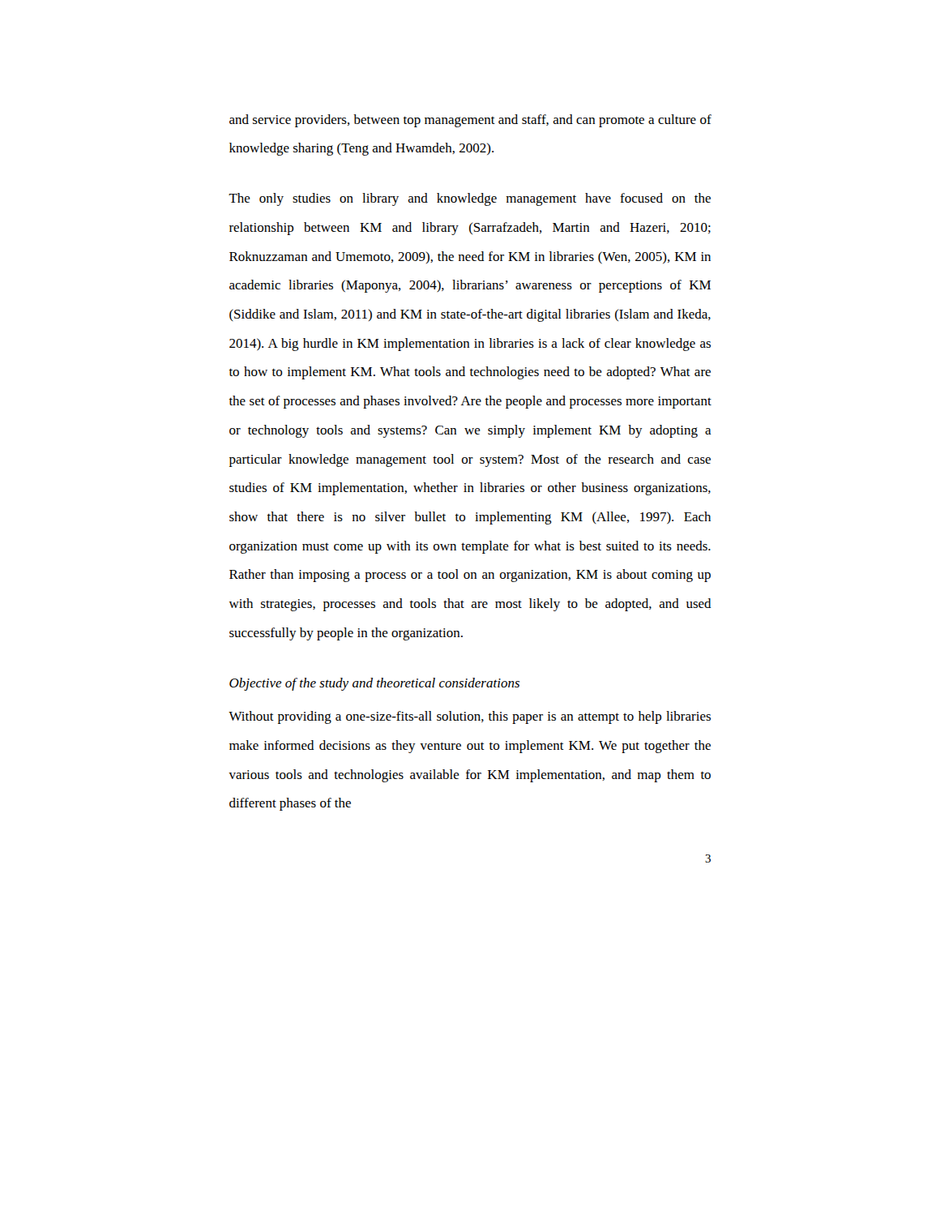and service providers, between top management and staff, and can promote a culture of knowledge sharing (Teng and Hwamdeh, 2002).
The only studies on library and knowledge management have focused on the relationship between KM and library (Sarrafzadeh, Martin and Hazeri, 2010; Roknuzzaman and Umemoto, 2009), the need for KM in libraries (Wen, 2005), KM in academic libraries (Maponya, 2004), librarians’ awareness or perceptions of KM (Siddike and Islam, 2011) and KM in state-of-the-art digital libraries (Islam and Ikeda, 2014). A big hurdle in KM implementation in libraries is a lack of clear knowledge as to how to implement KM. What tools and technologies need to be adopted? What are the set of processes and phases involved? Are the people and processes more important or technology tools and systems? Can we simply implement KM by adopting a particular knowledge management tool or system? Most of the research and case studies of KM implementation, whether in libraries or other business organizations, show that there is no silver bullet to implementing KM (Allee, 1997). Each organization must come up with its own template for what is best suited to its needs. Rather than imposing a process or a tool on an organization, KM is about coming up with strategies, processes and tools that are most likely to be adopted, and used successfully by people in the organization.
Objective of the study and theoretical considerations
Without providing a one-size-fits-all solution, this paper is an attempt to help libraries make informed decisions as they venture out to implement KM. We put together the various tools and technologies available for KM implementation, and map them to different phases of the
3